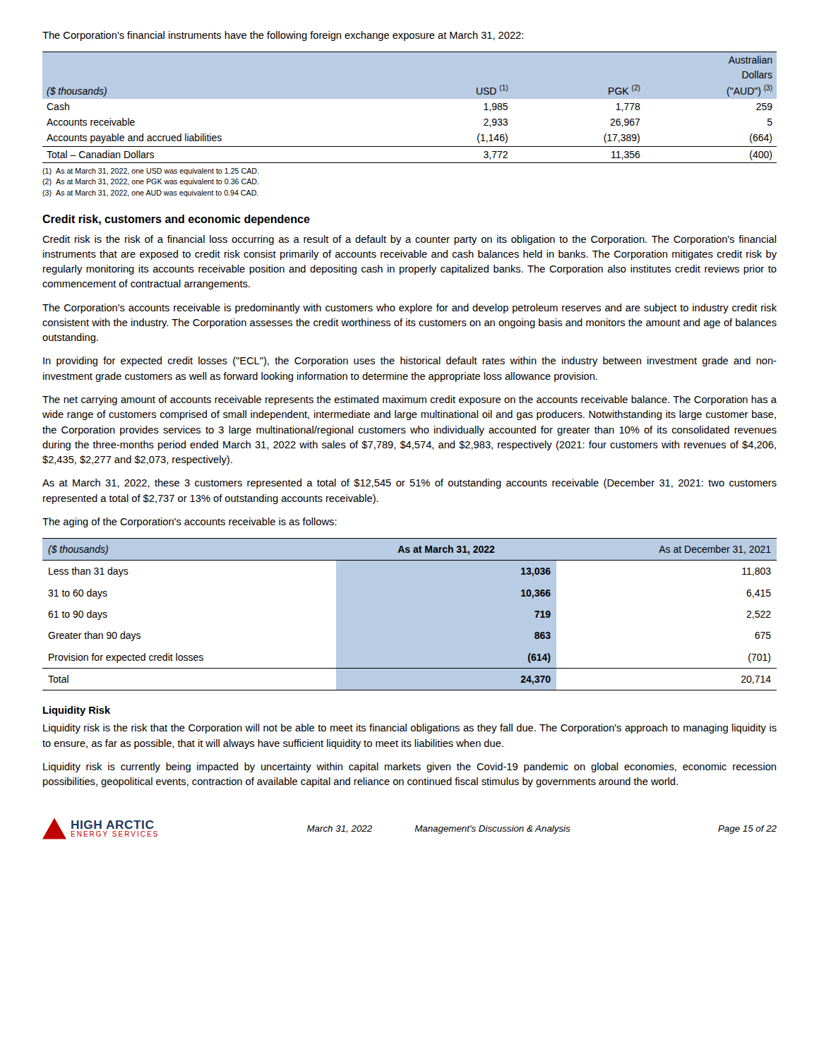The Corporation's financial instruments have the following foreign exchange exposure at March 31, 2022:
| | | | Australian Dollars |
| --- | --- | --- | --- |
| ($ thousands) | USD (1) | PGK (2) | ("AUD") (3) |
| Cash | 1,985 | 1,778 | 259 |
| Accounts receivable | 2,933 | 26,967 | 5 |
| Accounts payable and accrued liabilities | (1,146) | (17,389) | (664) |
| Total – Canadian Dollars | 3,772 | 11,356 | (400) |
| (1) | As at March 31, 2022, one USD was equivalent to 1.25 CAD. |
| (2) | As at March 31, 2022, one PGK was equivalent to 0.36 CAD. |
| (3) | As at March 31, 2022, one AUD was equivalent to 0.94 CAD. |
Credit risk, customers and economic dependence
Credit risk is the risk of a financial loss occurring as a result of a default by a counter party on its obligation to the Corporation. The Corporation's financial instruments that are exposed to credit risk consist primarily of accounts receivable and cash balances held in banks. The Corporation mitigates credit risk by regularly monitoring its accounts receivable position and depositing cash in properly capitalized banks. The Corporation also institutes credit reviews prior to commencement of contractual arrangements.
The Corporation's accounts receivable is predominantly with customers who explore for and develop petroleum reserves and are subject to industry credit risk consistent with the industry. The Corporation assesses the credit worthiness of its customers on an ongoing basis and monitors the amount and age of balances outstanding.
In providing for expected credit losses ("ECL"), the Corporation uses the historical default rates within the industry between investment grade and non-investment grade customers as well as forward looking information to determine the appropriate loss allowance provision.
The net carrying amount of accounts receivable represents the estimated maximum credit exposure on the accounts receivable balance. The Corporation has a wide range of customers comprised of small independent, intermediate and large multinational oil and gas producers. Notwithstanding its large customer base, the Corporation provides services to 3 large multinational/regional customers who individually accounted for greater than 10% of its consolidated revenues during the three-months period ended March 31, 2022 with sales of $7,789, $4,574, and $2,983, respectively (2021: four customers with revenues of $4,206, $2,435, $2,277 and $2,073, respectively).
As at March 31, 2022, these 3 customers represented a total of $12,545 or 51% of outstanding accounts receivable (December 31, 2021: two customers represented a total of $2,737 or 13% of outstanding accounts receivable).
The aging of the Corporation's accounts receivable is as follows:
| ($ thousands) | As at March 31, 2022 | As at December 31, 2021 |
| --- | --- | --- |
| Less than 31 days | 13,036 | 11,803 |
| 31 to 60 days | 10,366 | 6,415 |
| 61 to 90 days | 719 | 2,522 |
| Greater than 90 days | 863 | 675 |
| Provision for expected credit losses | (614) | (701) |
| Total | 24,370 | 20,714 |
Liquidity Risk
Liquidity risk is the risk that the Corporation will not be able to meet its financial obligations as they fall due. The Corporation's approach to managing liquidity is to ensure, as far as possible, that it will always have sufficient liquidity to meet its liabilities when due.
Liquidity risk is currently being impacted by uncertainty within capital markets given the Covid-19 pandemic on global economies, economic recession possibilities, geopolitical events, contraction of available capital and reliance on continued fiscal stimulus by governments around the world.
HIGH ARCTIC
ENERGY SERVICES
March 31, 2022 Management's Discussion & Analysis
Page 15 of 22